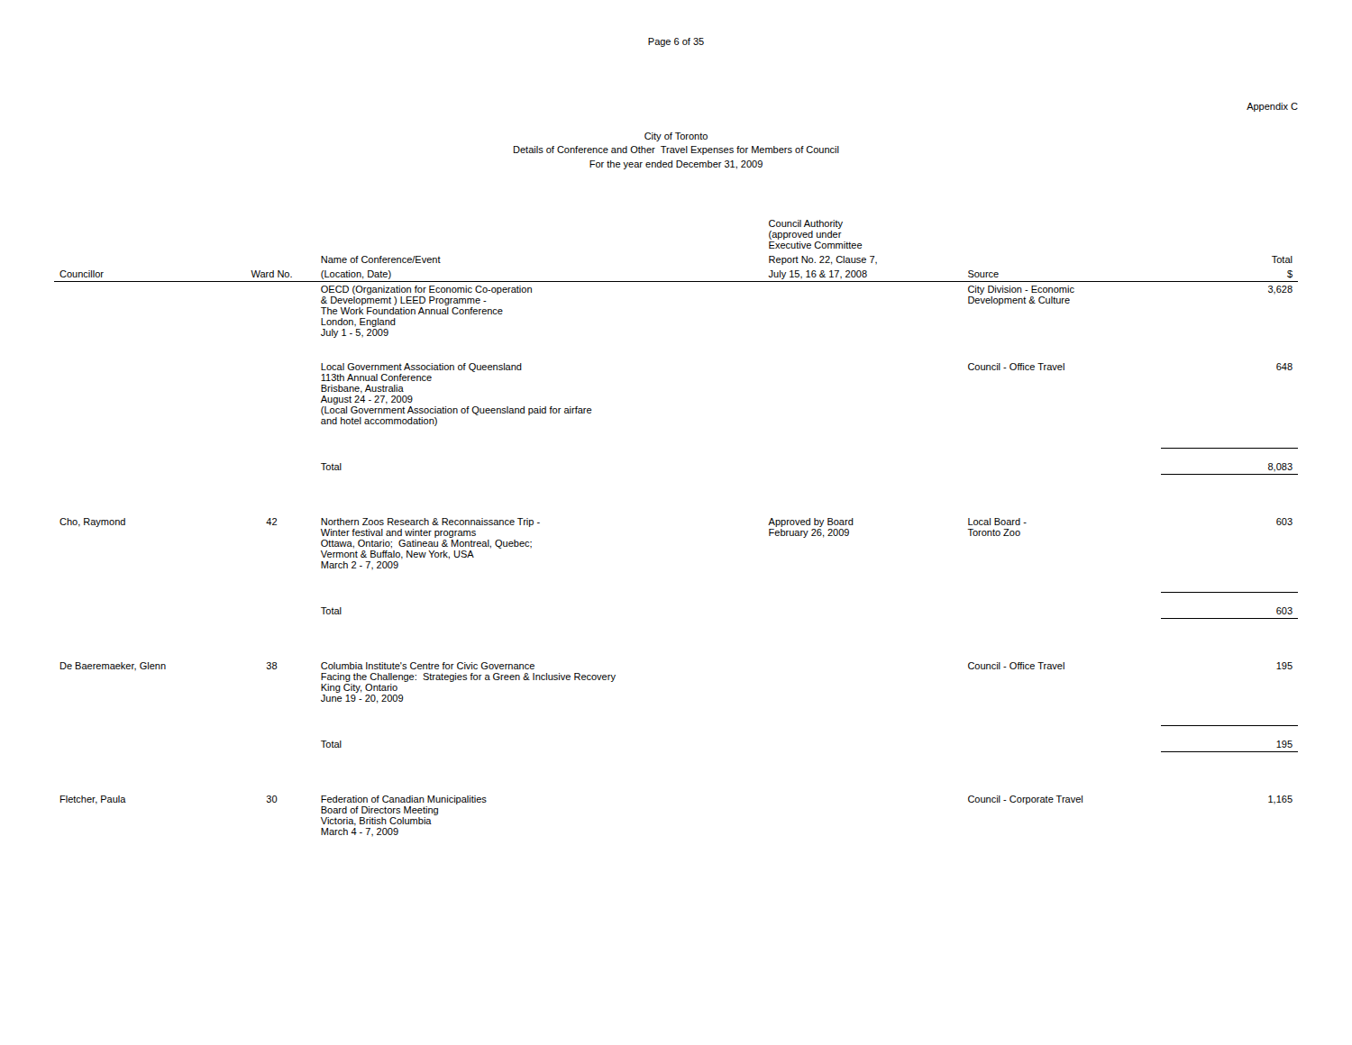Page 6 of 35
Appendix C
City of Toronto
Details of Conference and Other Travel Expenses for Members of Council
For the year ended December 31, 2009
| | | | Council Authority (approved under Executive Committee | | |
| --- | --- | --- | --- | --- | --- |
| | | Name of Conference/Event | Report No. 22, Clause 7, | | Total |
| Councillor | Ward No. | (Location, Date) | July 15, 16 & 17, 2008 | Source | $ |
| | | OECD (Organization for Economic Co-operation & Developmemt ) LEED Programme - The Work Foundation Annual Conference London, England July 1 - 5, 2009 | | City Division - Economic Development & Culture | 3,628 |
| | | Local Government Association of Queensland 113th Annual Conference Brisbane, Australia August 24 - 27, 2009 (Local Government Association of Queensland paid for airfare and hotel accommodation) | | Council - Office Travel | 648 |
| | | Total | | | 8,083 |
| Cho, Raymond | 42 | Northern Zoos Research & Reconnaissance Trip - Winter festival and winter programs Ottawa, Ontario; Gatineau & Montreal, Quebec; Vermont & Buffalo, New York, USA March 2 - 7, 2009 | Approved by Board February 26, 2009 | Local Board - Toronto Zoo | 603 |
| | | Total | | | 603 |
| De Baeremaeker, Glenn | 38 | Columbia Institute's Centre for Civic Governance Facing the Challenge: Strategies for a Green & Inclusive Recovery King City, Ontario June 19 - 20, 2009 | | Council - Office Travel | 195 |
| | | Total | | | 195 |
| Fletcher, Paula | 30 | Federation of Canadian Municipalities Board of Directors Meeting Victoria, British Columbia March 4 - 7, 2009 | | Council - Corporate Travel | 1,165 |